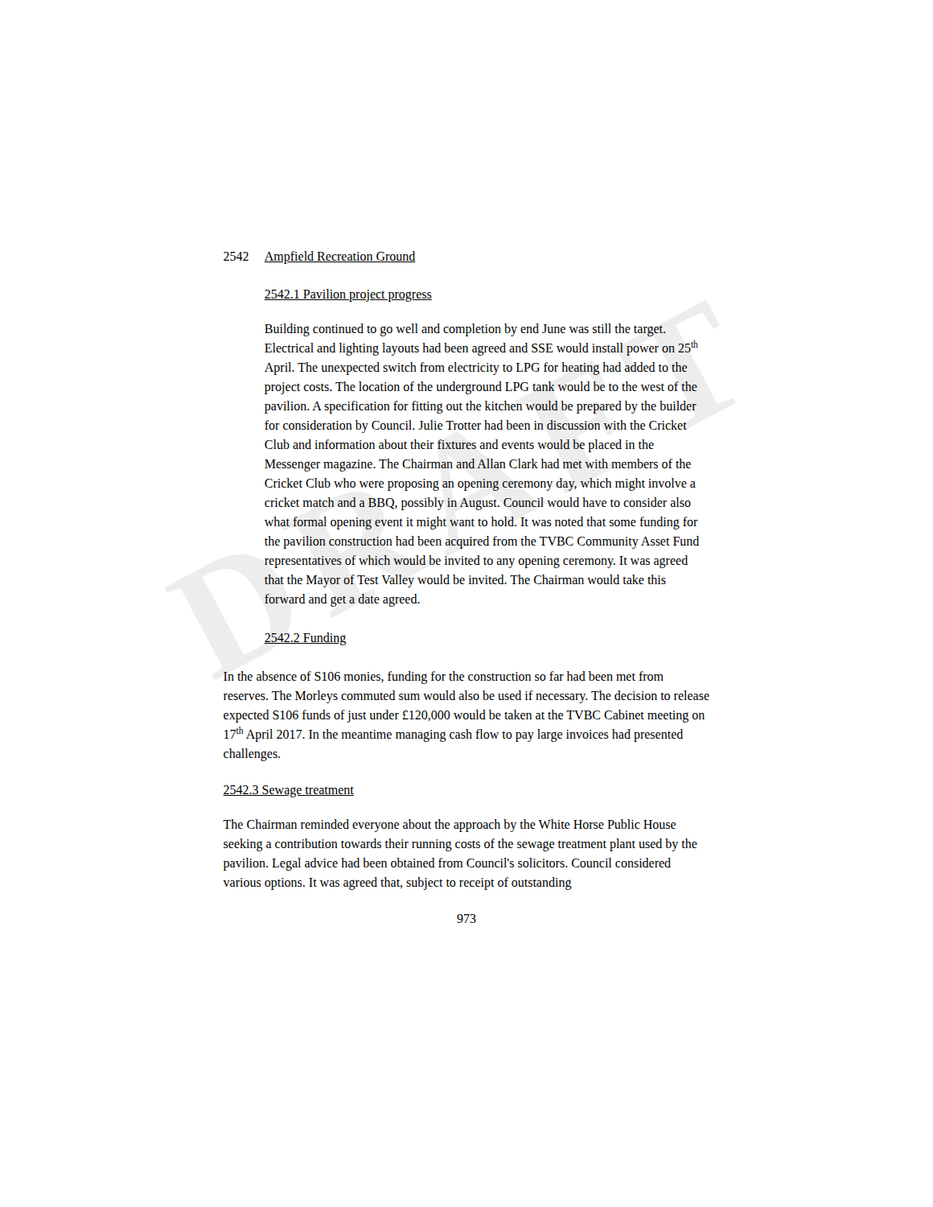DRAFT
2542 Ampfield Recreation Ground
2542.1 Pavilion project progress
Building continued to go well and completion by end June was still the target. Electrical and lighting layouts had been agreed and SSE would install power on 25th April. The unexpected switch from electricity to LPG for heating had added to the project costs. The location of the underground LPG tank would be to the west of the pavilion. A specification for fitting out the kitchen would be prepared by the builder for consideration by Council. Julie Trotter had been in discussion with the Cricket Club and information about their fixtures and events would be placed in the Messenger magazine. The Chairman and Allan Clark had met with members of the Cricket Club who were proposing an opening ceremony day, which might involve a cricket match and a BBQ, possibly in August. Council would have to consider also what formal opening event it might want to hold. It was noted that some funding for the pavilion construction had been acquired from the TVBC Community Asset Fund representatives of which would be invited to any opening ceremony. It was agreed that the Mayor of Test Valley would be invited. The Chairman would take this forward and get a date agreed.
2542.2 Funding
In the absence of S106 monies, funding for the construction so far had been met from reserves. The Morleys commuted sum would also be used if necessary. The decision to release expected S106 funds of just under £120,000 would be taken at the TVBC Cabinet meeting on 17th April 2017. In the meantime managing cash flow to pay large invoices had presented challenges.
2542.3 Sewage treatment
The Chairman reminded everyone about the approach by the White Horse Public House seeking a contribution towards their running costs of the sewage treatment plant used by the pavilion. Legal advice had been obtained from Council's solicitors. Council considered various options. It was agreed that, subject to receipt of outstanding
973